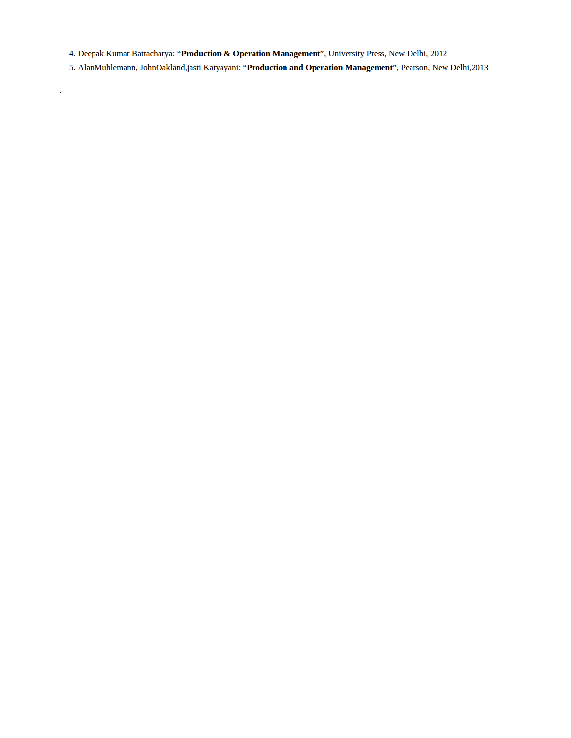Deepak Kumar Battacharya: “Production & Operation Management”, University Press, New Delhi, 2012
AlanMuhlemann, JohnOakland,jasti Katyayani: “Production and Operation Management”, Pearson, New Delhi,2013
.